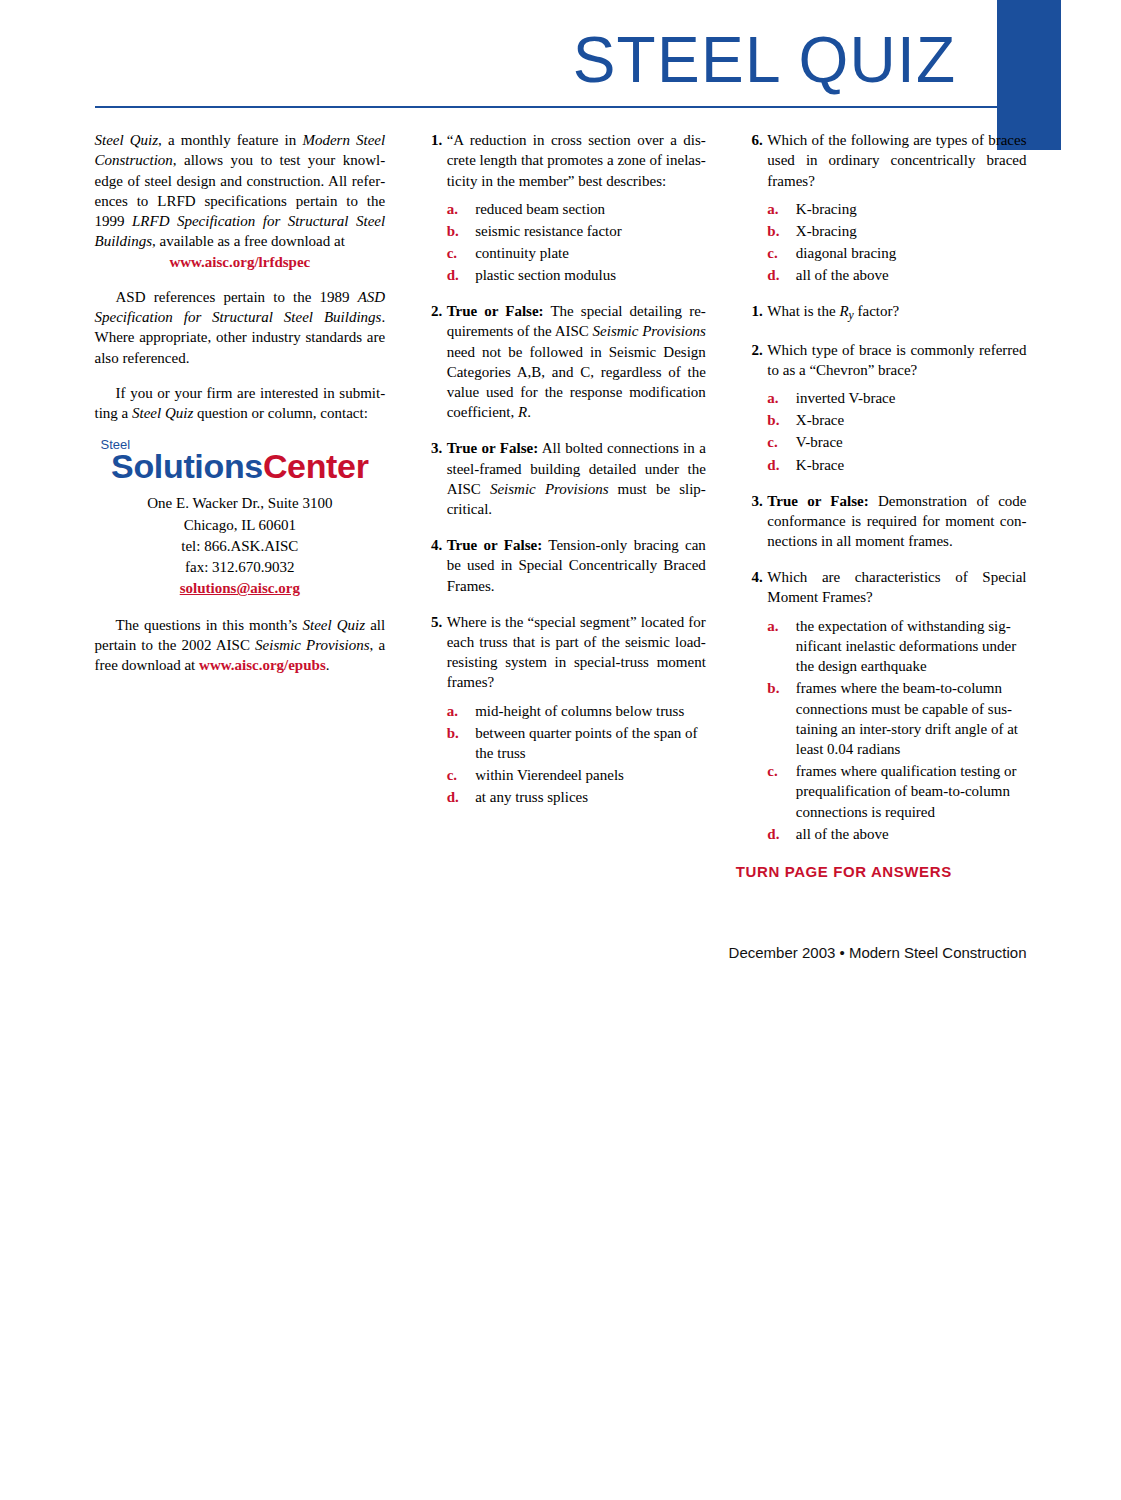STEEL QUIZ
Steel Quiz, a monthly feature in Modern Steel Construction, allows you to test your knowledge of steel design and construction. All references to LRFD specifications pertain to the 1999 LRFD Specification for Structural Steel Buildings, available as a free download at www.aisc.org/lrfdspec
ASD references pertain to the 1989 ASD Specification for Structural Steel Buildings. Where appropriate, other industry standards are also referenced.
If you or your firm are interested in submitting a Steel Quiz question or column, contact:
Steel Solutions Center
One E. Wacker Dr., Suite 3100
Chicago, IL 60601
tel: 866.ASK.AISC
fax: 312.670.9032
solutions@aisc.org
The questions in this month’s Steel Quiz all pertain to the 2002 AISC Seismic Provisions, a free download at www.aisc.org/epubs.
“A reduction in cross section over a discrete length that promotes a zone of inelasticity in the member” best describes:
reduced beam section
seismic resistance factor
continuity plate
plastic section modulus
True or False: The special detailing requirements of the AISC Seismic Provisions need not be followed in Seismic Design Categories A,B, and C, regardless of the value used for the response modification coefficient, R.
True or False: All bolted connections in a steel-framed building detailed under the AISC Seismic Provisions must be slip-critical.
True or False: Tension-only bracing can be used in Special Concentrically Braced Frames.
Where is the “special segment” located for each truss that is part of the seismic load-resisting system in special-truss moment frames?
mid-height of columns below truss
between quarter points of the span of the truss
within Vierendeel panels
at any truss splices
Which of the following are types of braces used in ordinary concentrically braced frames?
K-bracing
X-bracing
diagonal bracing
all of the above
What is the Ry factor?
Which type of brace is commonly referred to as a “Chevron” brace?
inverted V-brace
X-brace
V-brace
K-brace
True or False: Demonstration of code conformance is required for moment connections in all moment frames.
Which are characteristics of Special Moment Frames?
the expectation of withstanding significant inelastic deformations under the design earthquake
frames where the beam-to-column connections must be capable of sustaining an inter-story drift angle of at least 0.04 radians
frames where qualification testing or prequalification of beam-to-column connections is required
all of the above
TURN PAGE FOR ANSWERS
December 2003 • Modern Steel Construction